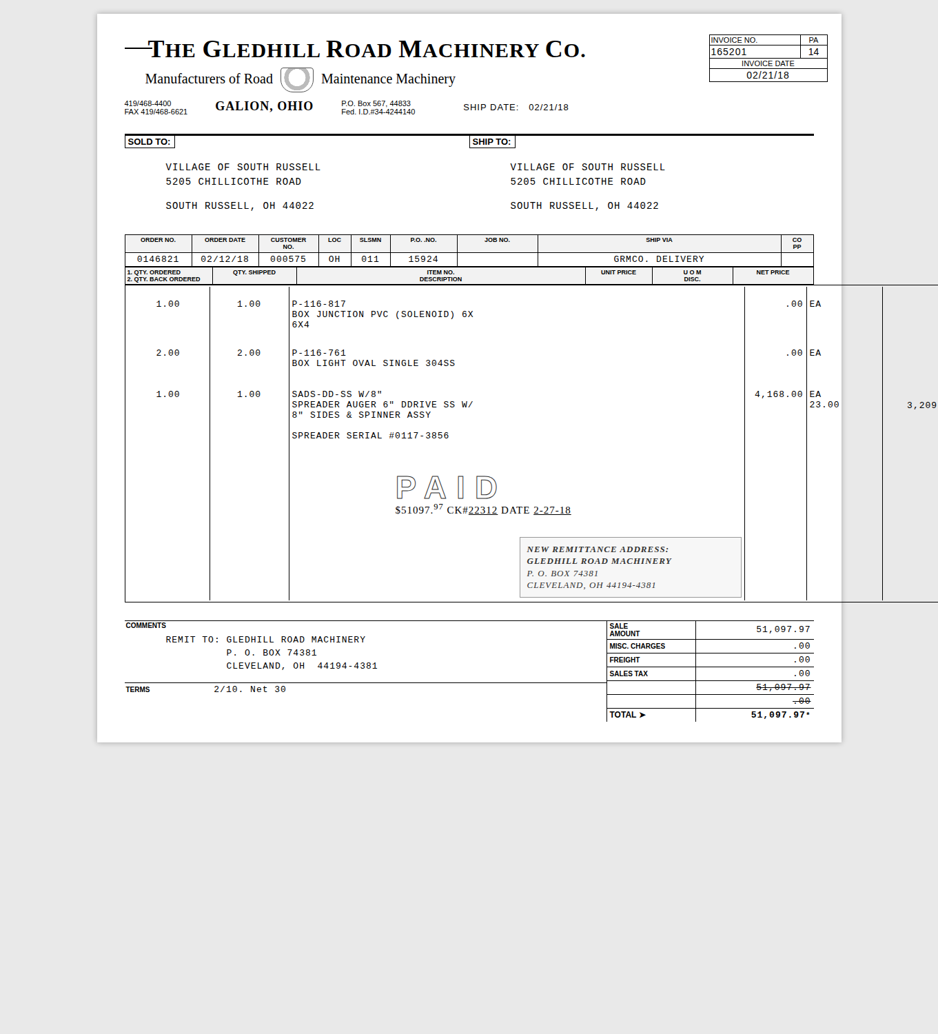THE GLEDHILL ROAD MACHINERY CO.
Manufacturers of Road Maintenance Machinery
419/468-4400
FAX 419/468-6621
GALION, OHIO
P.O. Box 567, 44833
Fed. I.D.#34-4244140
SHIP DATE: 02/21/18
INVOICE NO.
PA
165201
14
INVOICE DATE
02/21/18
SOLD TO:
VILLAGE OF SOUTH RUSSELL
5205 CHILLICOTHE ROAD SOUTH RUSSELL, OH 44022
SHIP TO:
VILLAGE OF SOUTH RUSSELL
5205 CHILLICOTHE ROAD SOUTH RUSSELL, OH 44022
| ORDER NO. | ORDER DATE | CUSTOMER NO. | LOC | SLSMN | P.O. .NO. | JOB NO. | SHIP VIA | CO PP |
| --- | --- | --- | --- | --- | --- | --- | --- | --- |
| 0146821 | 02/12/18 | 000575 | OH | 011 | 15924 | | GRMCO. DELIVERY | |
| 1. QTY. ORDERED 2. QTY. BACK ORDERED | QTY. SHIPPED | ITEM NO. DESCRIPTION | UNIT PRICE | U O M DISC. | NET PRICE |
| 1.00 1.00 P-116-817 BOX JUNCTION PVC (SOLENOID) 6X 6X4 .00 EA .00 2.00 2.00 P-116-761 BOX LIGHT OVAL SINGLE 304SS .00 EA .00 1.00 1.00 SADS-DD-SS W/8" SPREADER AUGER 6" DDRIVE SS W/ 8" SIDES & SPINNER ASSY SPREADER SERIAL #0117-3856 PAID $51097. 97 CK# 22312 DATE 2-27-18 NEW REMITTANCE ADDRESS: GLEDHILL ROAD MACHINERY P. O. BOX 74381 CLEVELAND, OH 44194-4381 4,168.00 EA 23.00 3,209.36 |
COMMENTS
REMIT TO: GLEDHILL ROAD MACHINERY
P. O. BOX 74381
CLEVELAND, OH 44194-4381
TERMS 2/10. Net 30
| SALE AMOUNT | 51,097.97 |
| MISC. CHARGES | .00 |
| FREIGHT | .00 |
| SALES TAX | .00 |
| | 51,097.97 |
| | .00 |
| TOTAL ➤ | 51,097.97 * |